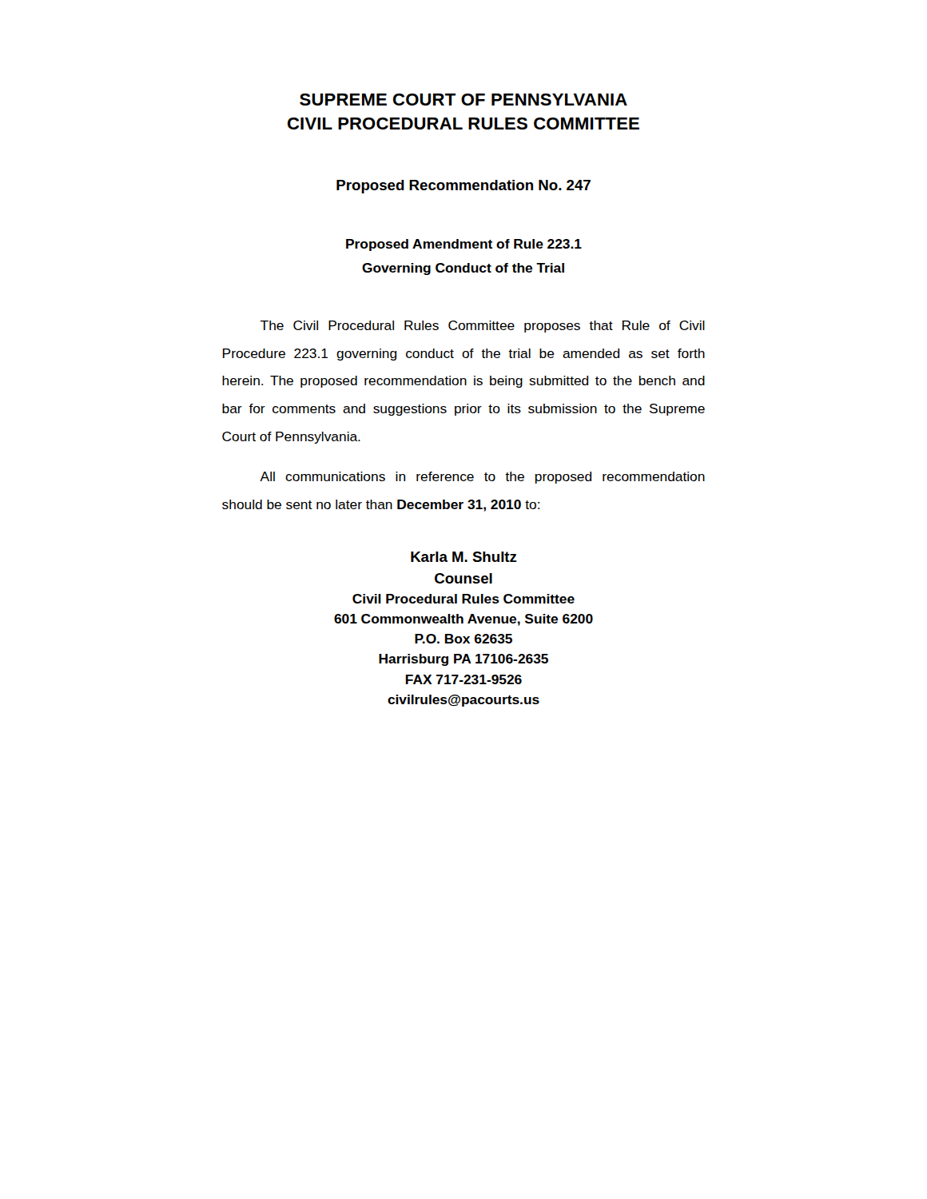SUPREME COURT OF PENNSYLVANIA
CIVIL PROCEDURAL RULES COMMITTEE
Proposed Recommendation No. 247
Proposed Amendment of Rule 223.1
Governing Conduct of the Trial
The Civil Procedural Rules Committee proposes that Rule of Civil Procedure 223.1 governing conduct of the trial be amended as set forth herein. The proposed recommendation is being submitted to the bench and bar for comments and suggestions prior to its submission to the Supreme Court of Pennsylvania.
All communications in reference to the proposed recommendation should be sent no later than December 31, 2010 to:
Karla M. Shultz
Counsel
Civil Procedural Rules Committee
601 Commonwealth Avenue, Suite 6200
P.O. Box 62635
Harrisburg PA 17106-2635
FAX 717-231-9526
civilrules@pacourts.us